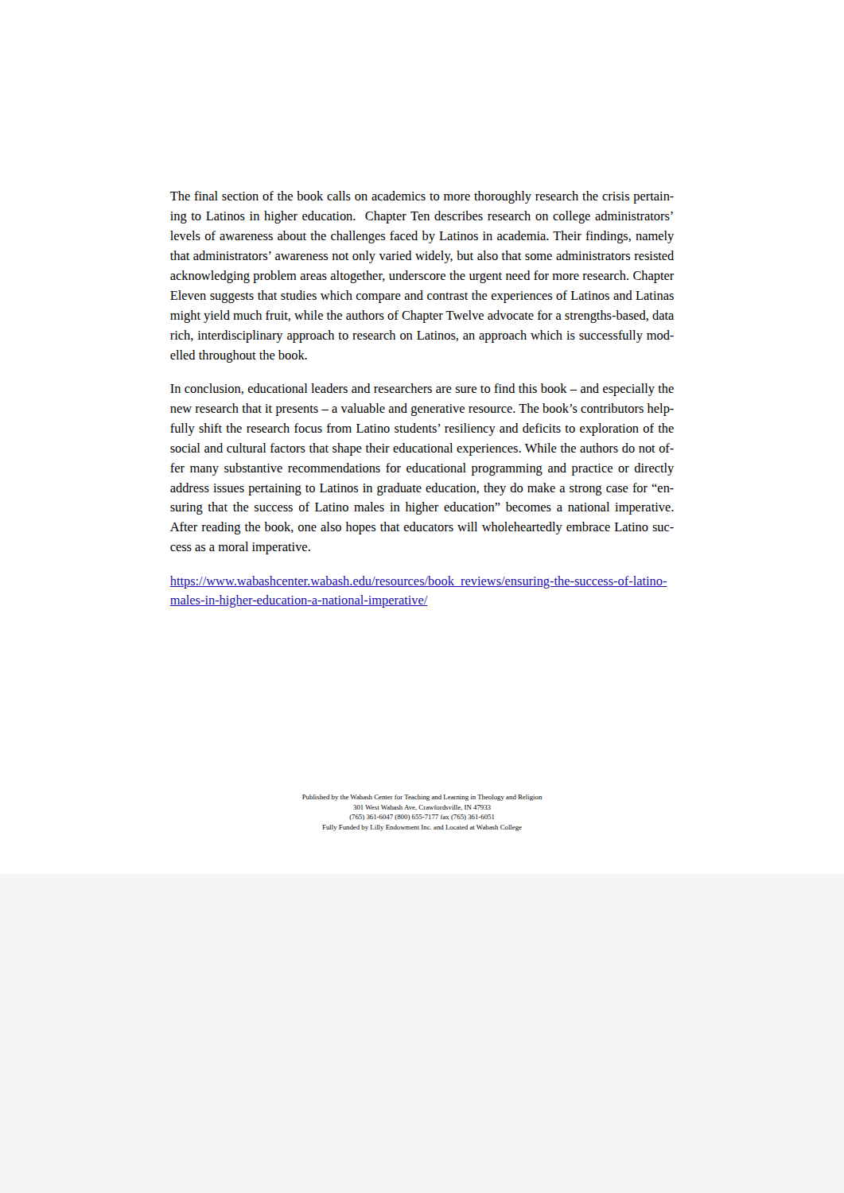The final section of the book calls on academics to more thoroughly research the crisis pertaining to Latinos in higher education. Chapter Ten describes research on college administrators’ levels of awareness about the challenges faced by Latinos in academia. Their findings, namely that administrators’ awareness not only varied widely, but also that some administrators resisted acknowledging problem areas altogether, underscore the urgent need for more research. Chapter Eleven suggests that studies which compare and contrast the experiences of Latinos and Latinas might yield much fruit, while the authors of Chapter Twelve advocate for a strengths-based, data rich, interdisciplinary approach to research on Latinos, an approach which is successfully modelled throughout the book.
In conclusion, educational leaders and researchers are sure to find this book – and especially the new research that it presents – a valuable and generative resource. The book’s contributors helpfully shift the research focus from Latino students’ resiliency and deficits to exploration of the social and cultural factors that shape their educational experiences. While the authors do not offer many substantive recommendations for educational programming and practice or directly address issues pertaining to Latinos in graduate education, they do make a strong case for “ensuring that the success of Latino males in higher education” becomes a national imperative. After reading the book, one also hopes that educators will wholeheartedly embrace Latino success as a moral imperative.
https://www.wabashcenter.wabash.edu/resources/book_reviews/ensuring-the-success-of-latino-males-in-higher-education-a-national-imperative/
Published by the Wabash Center for Teaching and Learning in Theology and Religion
301 West Wabash Ave, Crawfordsville, IN 47933
(765) 361-6047 (800) 655-7177 fax (765) 361-6051
Fully Funded by Lilly Endowment Inc. and Located at Wabash College